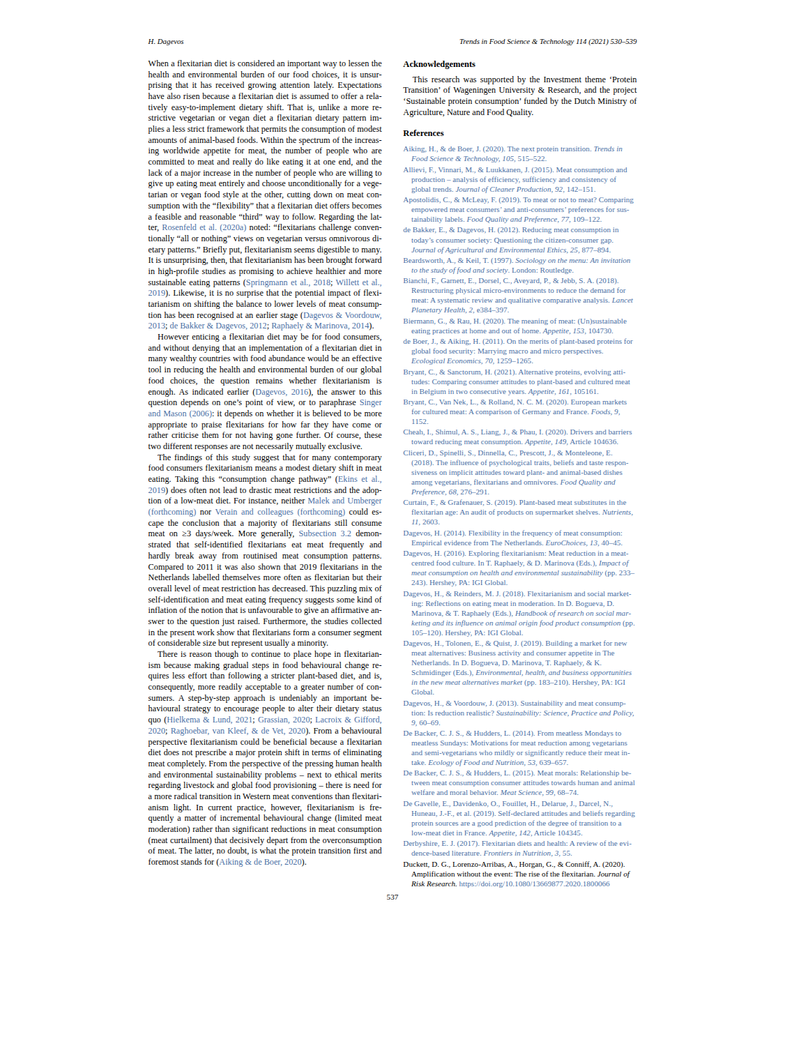H. Dagevos
Trends in Food Science & Technology 114 (2021) 530–539
When a flexitarian diet is considered an important way to lessen the health and environmental burden of our food choices, it is unsurprising that it has received growing attention lately. Expectations have also risen because a flexitarian diet is assumed to offer a relatively easy-to-implement dietary shift. That is, unlike a more restrictive vegetarian or vegan diet a flexitarian dietary pattern implies a less strict framework that permits the consumption of modest amounts of animal-based foods. Within the spectrum of the increasing worldwide appetite for meat, the number of people who are committed to meat and really do like eating it at one end, and the lack of a major increase in the number of people who are willing to give up eating meat entirely and choose unconditionally for a vegetarian or vegan food style at the other, cutting down on meat consumption with the “flexibility” that a flexitarian diet offers becomes a feasible and reasonable “third” way to follow. Regarding the latter, Rosenfeld et al. (2020a) noted: “flexitarians challenge conventionally “all or nothing” views on vegetarian versus omnivorous dietary patterns.” Briefly put, flexitarianism seems digestible to many. It is unsurprising, then, that flexitarianism has been brought forward in high-profile studies as promising to achieve healthier and more sustainable eating patterns (Springmann et al., 2018; Willett et al., 2019). Likewise, it is no surprise that the potential impact of flexitarianism on shifting the balance to lower levels of meat consumption has been recognised at an earlier stage (Dagevos & Voordouw, 2013; de Bakker & Dagevos, 2012; Raphaely & Marinova, 2014).
However enticing a flexitarian diet may be for food consumers, and without denying that an implementation of a flexitarian diet in many wealthy countries with food abundance would be an effective tool in reducing the health and environmental burden of our global food choices, the question remains whether flexitarianism is enough. As indicated earlier (Dagevos, 2016), the answer to this question depends on one’s point of view, or to paraphrase Singer and Mason (2006): it depends on whether it is believed to be more appropriate to praise flexitarians for how far they have come or rather criticise them for not having gone further. Of course, these two different responses are not necessarily mutually exclusive.
The findings of this study suggest that for many contemporary food consumers flexitarianism means a modest dietary shift in meat eating. Taking this “consumption change pathway” (Ekins et al., 2019) does often not lead to drastic meat restrictions and the adoption of a low-meat diet. For instance, neither Malek and Umberger (forthcoming) nor Verain and colleagues (forthcoming) could escape the conclusion that a majority of flexitarians still consume meat on ≥3 days/week. More generally, Subsection 3.2 demonstrated that self-identified flexitarians eat meat frequently and hardly break away from routinised meat consumption patterns. Compared to 2011 it was also shown that 2019 flexitarians in the Netherlands labelled themselves more often as flexitarian but their overall level of meat restriction has decreased. This puzzling mix of self-identification and meat eating frequency suggests some kind of inflation of the notion that is unfavourable to give an affirmative answer to the question just raised. Furthermore, the studies collected in the present work show that flexitarians form a consumer segment of considerable size but represent usually a minority.
There is reason though to continue to place hope in flexitarianism because making gradual steps in food behavioural change requires less effort than following a stricter plant-based diet, and is, consequently, more readily acceptable to a greater number of consumers. A step-by-step approach is undeniably an important behavioural strategy to encourage people to alter their dietary status quo (Hielkema & Lund, 2021; Grassian, 2020; Lacroix & Gifford, 2020; Raghoebar, van Kleef, & de Vet, 2020). From a behavioural perspective flexitarianism could be beneficial because a flexitarian diet does not prescribe a major protein shift in terms of eliminating meat completely. From the perspective of the pressing human health and environmental sustainability problems – next to ethical merits regarding livestock and global food provisioning – there is need for a more radical transition in Western meat conventions than flexitarianism light. In current practice, however, flexitarianism is frequently a matter of incremental behavioural change (limited meat moderation) rather than significant reductions in meat consumption (meat curtailment) that decisively depart from the overconsumption of meat. The latter, no doubt, is what the protein transition first and foremost stands for (Aiking & de Boer, 2020).
Acknowledgements
This research was supported by the Investment theme ‘Protein Transition’ of Wageningen University & Research, and the project ‘Sustainable protein consumption’ funded by the Dutch Ministry of Agriculture, Nature and Food Quality.
References
Aiking, H., & de Boer, J. (2020). The next protein transition. Trends in Food Science & Technology, 105, 515–522.
Allievi, F., Vinnari, M., & Luukkanen, J. (2015). Meat consumption and production – analysis of efficiency, sufficiency and consistency of global trends. Journal of Cleaner Production, 92, 142–151.
Apostolidis, C., & McLeay, F. (2019). To meat or not to meat? Comparing empowered meat consumers’ and anti-consumers’ preferences for sustainability labels. Food Quality and Preference, 77, 109–122.
de Bakker, E., & Dagevos, H. (2012). Reducing meat consumption in today’s consumer society: Questioning the citizen-consumer gap. Journal of Agricultural and Environmental Ethics, 25, 877–894.
Beardsworth, A., & Keil, T. (1997). Sociology on the menu: An invitation to the study of food and society. London: Routledge.
Bianchi, F., Garnett, E., Dorsel, C., Aveyard, P., & Jebb, S. A. (2018). Restructuring physical micro-environments to reduce the demand for meat: A systematic review and qualitative comparative analysis. Lancet Planetary Health, 2, e384–397.
Biermann, G., & Rau, H. (2020). The meaning of meat: (Un)sustainable eating practices at home and out of home. Appetite, 153, 104730.
de Boer, J., & Aiking, H. (2011). On the merits of plant-based proteins for global food security: Marrying macro and micro perspectives. Ecological Economics, 70, 1259–1265.
Bryant, C., & Sanctorum, H. (2021). Alternative proteins, evolving attitudes: Comparing consumer attitudes to plant-based and cultured meat in Belgium in two consecutive years. Appetite, 161, 105161.
Bryant, C., Van Nek, L., & Rolland, N. C. M. (2020). European markets for cultured meat: A comparison of Germany and France. Foods, 9, 1152.
Cheah, I., Shimul, A. S., Liang, J., & Phau, I. (2020). Drivers and barriers toward reducing meat consumption. Appetite, 149, Article 104636.
Cliceri, D., Spinelli, S., Dinnella, C., Prescott, J., & Monteleone, E. (2018). The influence of psychological traits, beliefs and taste responsiveness on implicit attitudes toward plant- and animal-based dishes among vegetarians, flexitarians and omnivores. Food Quality and Preference, 68, 276–291.
Curtain, F., & Grafenauer, S. (2019). Plant-based meat substitutes in the flexitarian age: An audit of products on supermarket shelves. Nutrients, 11, 2603.
Dagevos, H. (2014). Flexibility in the frequency of meat consumption: Empirical evidence from The Netherlands. EuroChoices, 13, 40–45.
Dagevos, H. (2016). Exploring flexitarianism: Meat reduction in a meat-centred food culture. In T. Raphaely, & D. Marinova (Eds.), Impact of meat consumption on health and environmental sustainability (pp. 233–243). Hershey, PA: IGI Global.
Dagevos, H., & Reinders, M. J. (2018). Flexitarianism and social marketing: Reflections on eating meat in moderation. In D. Bogueva, D. Marinova, & T. Raphaely (Eds.), Handbook of research on social marketing and its influence on animal origin food product consumption (pp. 105–120). Hershey, PA: IGI Global.
Dagevos, H., Tolonen, E., & Quist, J. (2019). Building a market for new meat alternatives: Business activity and consumer appetite in The Netherlands. In D. Bogueva, D. Marinova, T. Raphaely, & K. Schmidinger (Eds.), Environmental, health, and business opportunities in the new meat alternatives market (pp. 183–210). Hershey, PA: IGI Global.
Dagevos, H., & Voordouw, J. (2013). Sustainability and meat consumption: Is reduction realistic? Sustainability: Science, Practice and Policy, 9, 60–69.
De Backer, C. J. S., & Hudders, L. (2014). From meatless Mondays to meatless Sundays: Motivations for meat reduction among vegetarians and semi-vegetarians who mildly or significantly reduce their meat intake. Ecology of Food and Nutrition, 53, 639–657.
De Backer, C. J. S., & Hudders, L. (2015). Meat morals: Relationship between meat consumption consumer attitudes towards human and animal welfare and moral behavior. Meat Science, 99, 68–74.
De Gavelle, E., Davidenko, O., Fouillet, H., Delarue, J., Darcel, N., Huneau, J.-F., et al. (2019). Self-declared attitudes and beliefs regarding protein sources are a good prediction of the degree of transition to a low-meat diet in France. Appetite, 142, Article 104345.
Derbyshire, E. J. (2017). Flexitarian diets and health: A review of the evidence-based literature. Frontiers in Nutrition, 3, 55.
Duckett, D. G., Lorenzo-Arribas, A., Horgan, G., & Conniff, A. (2020). Amplification without the event: The rise of the flexitarian. Journal of Risk Research. https://doi.org/10.1080/13669877.2020.1800066
537